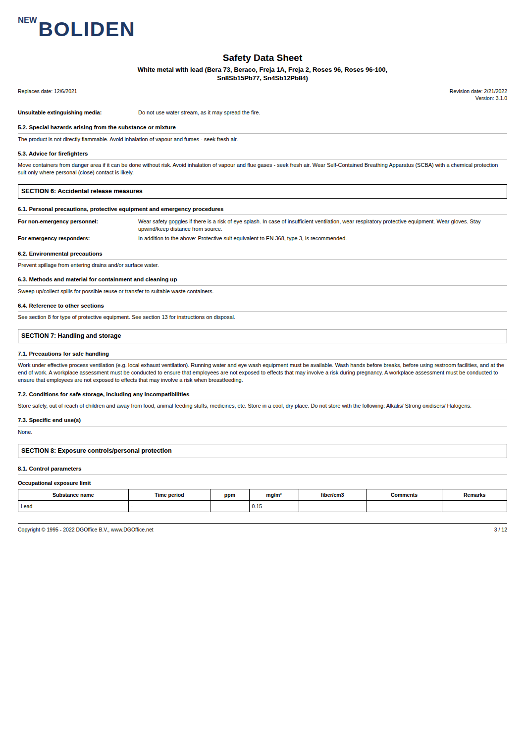Safety Data Sheet
White metal with lead (Bera 73, Beraco, Freja 1A, Freja 2, Roses 96, Roses 96-100,
Sn8Sb15Pb77, Sn4Sb12Pb84)
Replaces date: 12/6/2021
Revision date: 2/21/2022
Version: 3.1.0
| Unsuitable extinguishing media: | Do not use water stream, as it may spread the fire. |
5.2. Special hazards arising from the substance or mixture
The product is not directly flammable. Avoid inhalation of vapour and fumes - seek fresh air.
5.3. Advice for firefighters
Move containers from danger area if it can be done without risk. Avoid inhalation of vapour and flue gases - seek fresh air. Wear Self-Contained Breathing Apparatus (SCBA) with a chemical protection suit only where personal (close) contact is likely.
SECTION 6: Accidental release measures
6.1. Personal precautions, protective equipment and emergency procedures
| For non-emergency personnel: | Wear safety goggles if there is a risk of eye splash. In case of insufficient ventilation, wear respiratory protective equipment. Wear gloves. Stay upwind/keep distance from source. |
| For emergency responders: | In addition to the above: Protective suit equivalent to EN 368, type 3, is recommended. |
6.2. Environmental precautions
Prevent spillage from entering drains and/or surface water.
6.3. Methods and material for containment and cleaning up
Sweep up/collect spills for possible reuse or transfer to suitable waste containers.
6.4. Reference to other sections
See section 8 for type of protective equipment. See section 13 for instructions on disposal.
SECTION 7: Handling and storage
7.1. Precautions for safe handling
Work under effective process ventilation (e.g. local exhaust ventilation). Running water and eye wash equipment must be available. Wash hands before breaks, before using restroom facilities, and at the end of work. A workplace assessment must be conducted to ensure that employees are not exposed to effects that may involve a risk during pregnancy. A workplace assessment must be conducted to ensure that employees are not exposed to effects that may involve a risk when breastfeeding.
7.2. Conditions for safe storage, including any incompatibilities
Store safely, out of reach of children and away from food, animal feeding stuffs, medicines, etc. Store in a cool, dry place. Do not store with the following: Alkalis/ Strong oxidisers/ Halogens.
7.3. Specific end use(s)
None.
SECTION 8: Exposure controls/personal protection
8.1. Control parameters
Occupational exposure limit
| Substance name | Time period | ppm | mg/m³ | fiber/cm3 | Comments | Remarks |
| --- | --- | --- | --- | --- | --- | --- |
| Lead | - | | 0.15 | | | |
Copyright © 1995 - 2022 DGOffice B.V., www.DGOffice.net
3 / 12